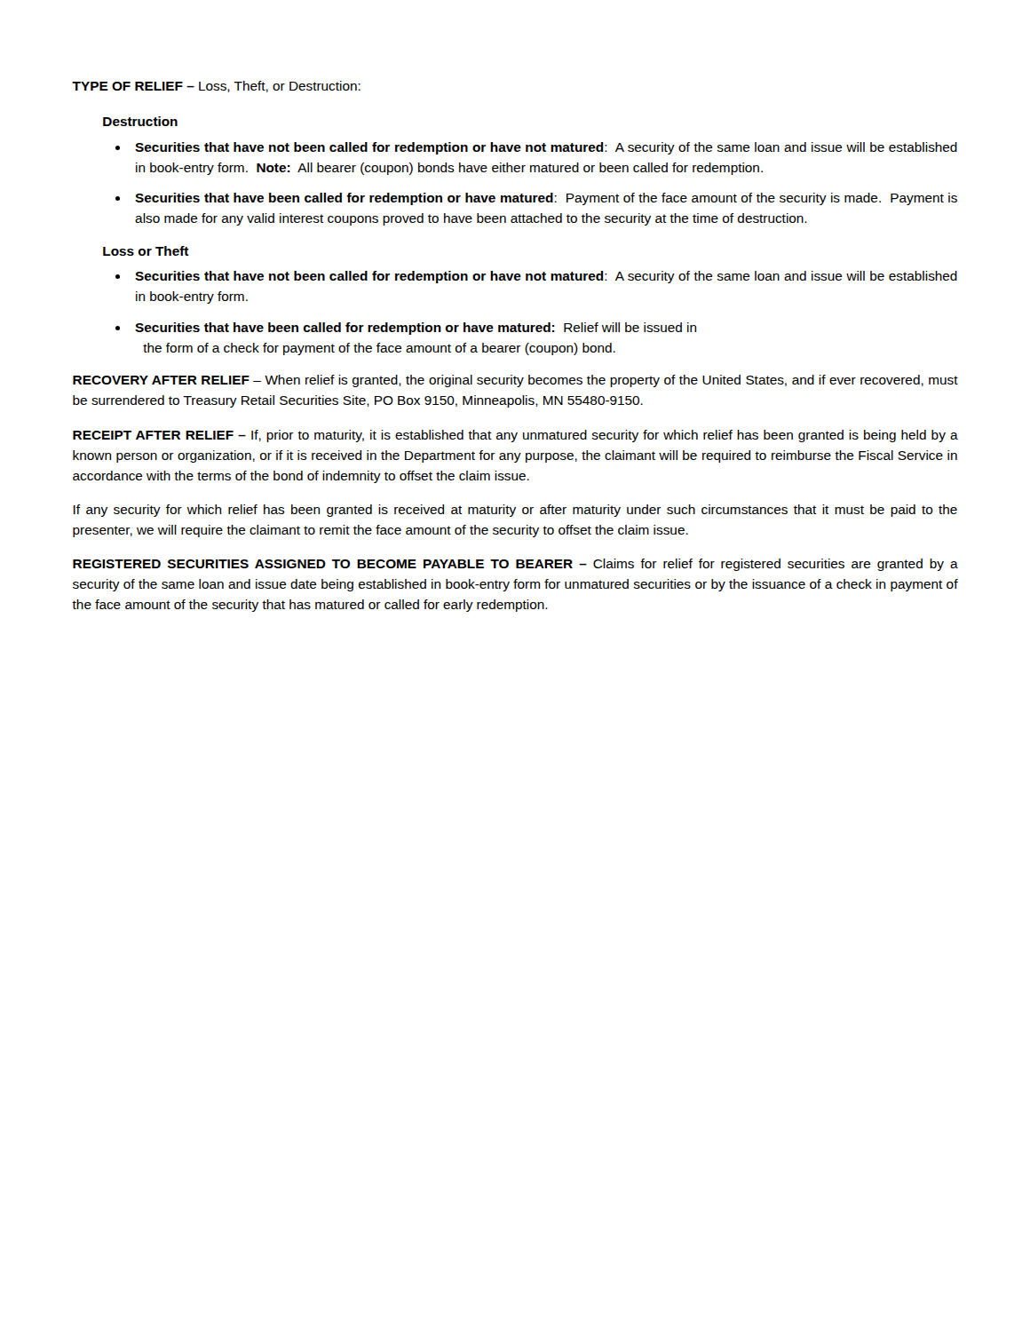TYPE OF RELIEF – Loss, Theft, or Destruction:
Destruction
Securities that have not been called for redemption or have not matured: A security of the same loan and issue will be established in book-entry form. Note: All bearer (coupon) bonds have either matured or been called for redemption.
Securities that have been called for redemption or have matured: Payment of the face amount of the security is made. Payment is also made for any valid interest coupons proved to have been attached to the security at the time of destruction.
Loss or Theft
Securities that have not been called for redemption or have not matured: A security of the same loan and issue will be established in book-entry form.
Securities that have been called for redemption or have matured: Relief will be issued in the form of a check for payment of the face amount of a bearer (coupon) bond.
RECOVERY AFTER RELIEF – When relief is granted, the original security becomes the property of the United States, and if ever recovered, must be surrendered to Treasury Retail Securities Site, PO Box 9150, Minneapolis, MN 55480-9150.
RECEIPT AFTER RELIEF – If, prior to maturity, it is established that any unmatured security for which relief has been granted is being held by a known person or organization, or if it is received in the Department for any purpose, the claimant will be required to reimburse the Fiscal Service in accordance with the terms of the bond of indemnity to offset the claim issue.
If any security for which relief has been granted is received at maturity or after maturity under such circumstances that it must be paid to the presenter, we will require the claimant to remit the face amount of the security to offset the claim issue.
REGISTERED SECURITIES ASSIGNED TO BECOME PAYABLE TO BEARER – Claims for relief for registered securities are granted by a security of the same loan and issue date being established in book-entry form for unmatured securities or by the issuance of a check in payment of the face amount of the security that has matured or called for early redemption.